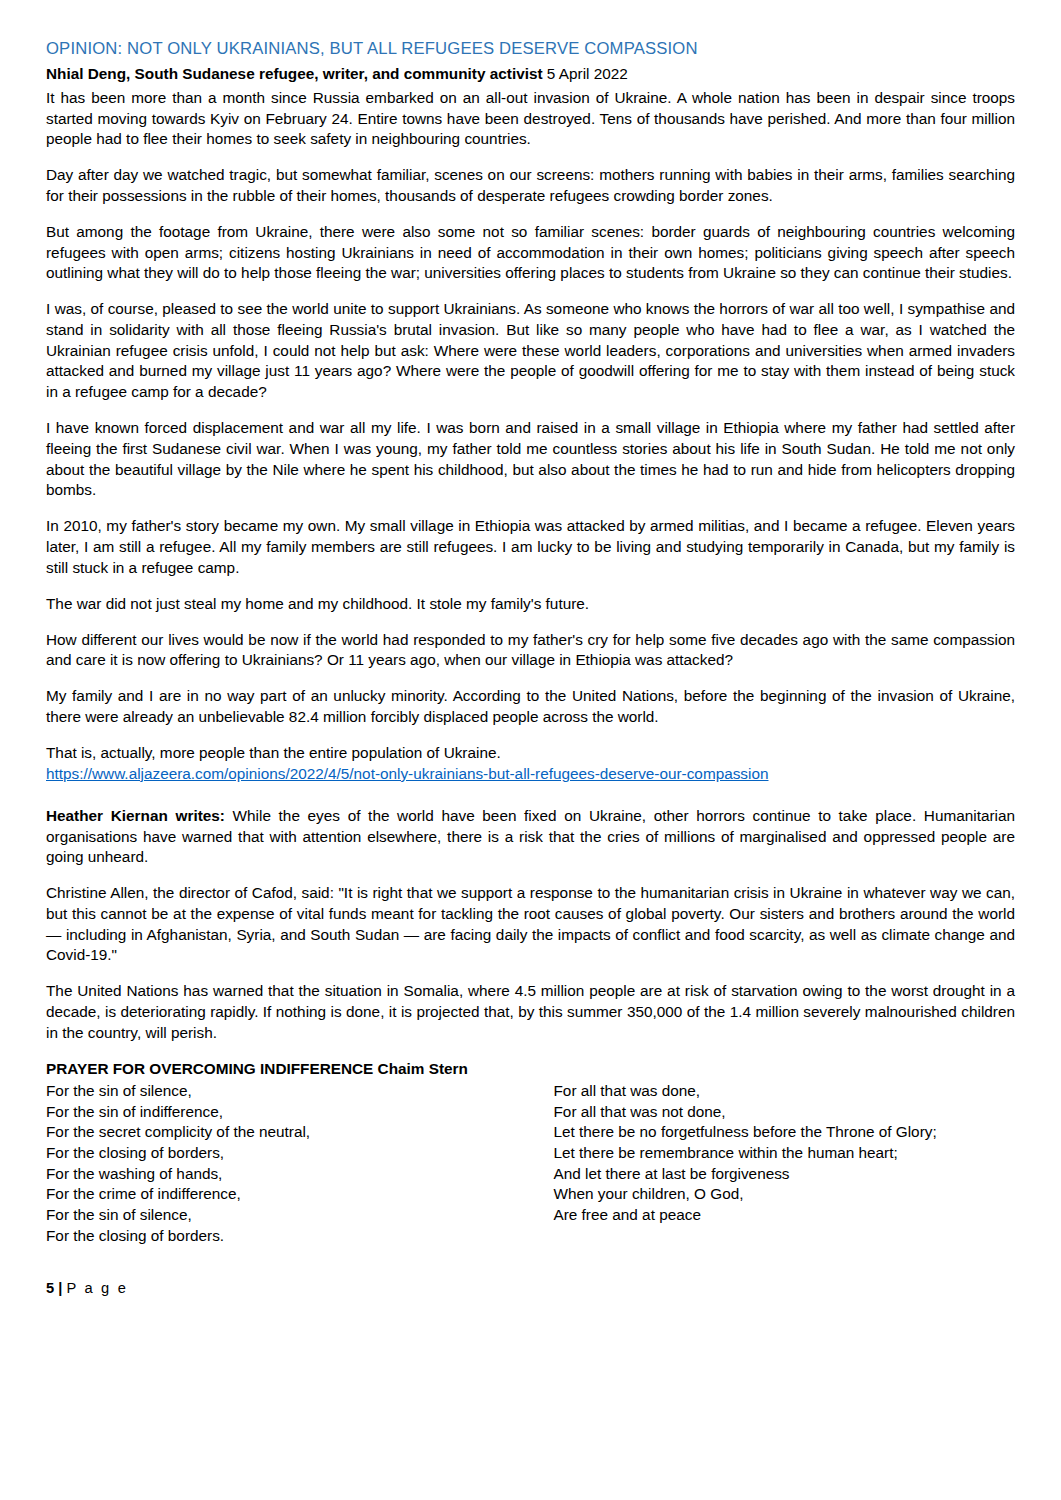Opinion: Not only Ukrainians, but all refugees deserve compassion
Nhial Deng, South Sudanese refugee, writer, and community activist 5 April 2022
It has been more than a month since Russia embarked on an all-out invasion of Ukraine. A whole nation has been in despair since troops started moving towards Kyiv on February 24. Entire towns have been destroyed. Tens of thousands have perished. And more than four million people had to flee their homes to seek safety in neighbouring countries.
Day after day we watched tragic, but somewhat familiar, scenes on our screens: mothers running with babies in their arms, families searching for their possessions in the rubble of their homes, thousands of desperate refugees crowding border zones.
But among the footage from Ukraine, there were also some not so familiar scenes: border guards of neighbouring countries welcoming refugees with open arms; citizens hosting Ukrainians in need of accommodation in their own homes; politicians giving speech after speech outlining what they will do to help those fleeing the war; universities offering places to students from Ukraine so they can continue their studies.
I was, of course, pleased to see the world unite to support Ukrainians. As someone who knows the horrors of war all too well, I sympathise and stand in solidarity with all those fleeing Russia's brutal invasion. But like so many people who have had to flee a war, as I watched the Ukrainian refugee crisis unfold, I could not help but ask: Where were these world leaders, corporations and universities when armed invaders attacked and burned my village just 11 years ago? Where were the people of goodwill offering for me to stay with them instead of being stuck in a refugee camp for a decade?
I have known forced displacement and war all my life. I was born and raised in a small village in Ethiopia where my father had settled after fleeing the first Sudanese civil war. When I was young, my father told me countless stories about his life in South Sudan. He told me not only about the beautiful village by the Nile where he spent his childhood, but also about the times he had to run and hide from helicopters dropping bombs.
In 2010, my father's story became my own. My small village in Ethiopia was attacked by armed militias, and I became a refugee. Eleven years later, I am still a refugee. All my family members are still refugees. I am lucky to be living and studying temporarily in Canada, but my family is still stuck in a refugee camp.
The war did not just steal my home and my childhood. It stole my family's future.
How different our lives would be now if the world had responded to my father's cry for help some five decades ago with the same compassion and care it is now offering to Ukrainians? Or 11 years ago, when our village in Ethiopia was attacked?
My family and I are in no way part of an unlucky minority. According to the United Nations, before the beginning of the invasion of Ukraine, there were already an unbelievable 82.4 million forcibly displaced people across the world.
That is, actually, more people than the entire population of Ukraine.
https://www.aljazeera.com/opinions/2022/4/5/not-only-ukrainians-but-all-refugees-deserve-our-compassion
Heather Kiernan writes: While the eyes of the world have been fixed on Ukraine, other horrors continue to take place. Humanitarian organisations have warned that with attention elsewhere, there is a risk that the cries of millions of marginalised and oppressed people are going unheard.
Christine Allen, the director of Cafod, said: "It is right that we support a response to the humanitarian crisis in Ukraine in whatever way we can, but this cannot be at the expense of vital funds meant for tackling the root causes of global poverty. Our sisters and brothers around the world — including in Afghanistan, Syria, and South Sudan — are facing daily the impacts of conflict and food scarcity, as well as climate change and Covid-19."
The United Nations has warned that the situation in Somalia, where 4.5 million people are at risk of starvation owing to the worst drought in a decade, is deteriorating rapidly. If nothing is done, it is projected that, by this summer 350,000 of the 1.4 million severely malnourished children in the country, will perish.
PRAYER FOR OVERCOMING INDIFFERENCE Chaim Stern
For the sin of silence,
For the sin of indifference,
For the secret complicity of the neutral,
For the closing of borders,
For the washing of hands,
For the crime of indifference,
For the sin of silence,
For the closing of borders.
For all that was done,
For all that was not done,
Let there be no forgetfulness before the Throne of Glory;
Let there be remembrance within the human heart;
And let there at last be forgiveness
When your children, O God,
Are free and at peace
5 | P a g e